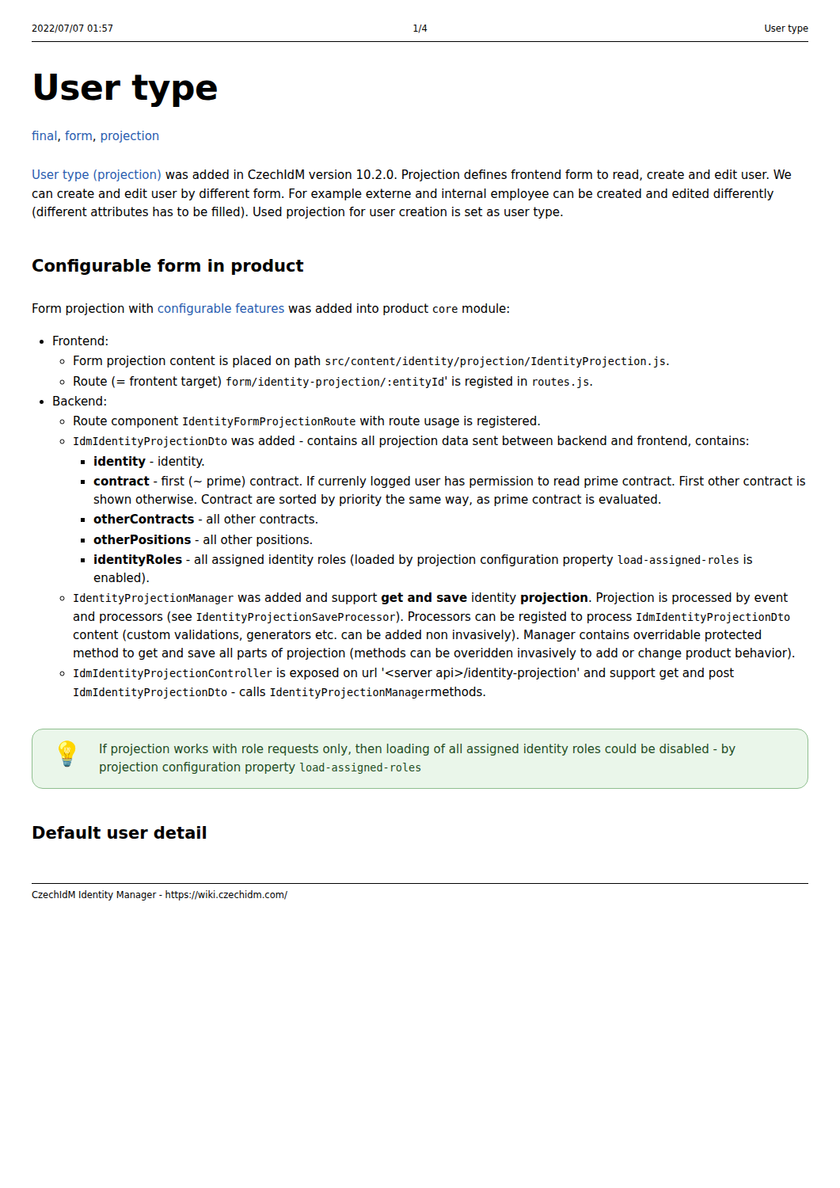2022/07/07 01:57
1/4
User type
User type
final, form, projection
User type (projection) was added in CzechIdM version 10.2.0. Projection defines frontend form to read, create and edit user. We can create and edit user by different form. For example externe and internal employee can be created and edited differently (different attributes has to be filled). Used projection for user creation is set as user type.
Configurable form in product
Form projection with configurable features was added into product core module:
Frontend:
Form projection content is placed on path src/content/identity/projection/IdentityProjection.js.
Route (= frontent target) form/identity-projection/:entityId' is registed in routes.js.
Backend:
Route component IdentityFormProjectionRoute with route usage is registered.
IdmIdentityProjectionDto was added - contains all projection data sent between backend and frontend, contains:
identity - identity.
contract - first (~ prime) contract. If currenly logged user has permission to read prime contract. First other contract is shown otherwise. Contract are sorted by priority the same way, as prime contract is evaluated.
otherContracts - all other contracts.
otherPositions - all other positions.
identityRoles - all assigned identity roles (loaded by projection configuration property load-assigned-roles is enabled).
IdentityProjectionManager was added and support get and save identity projection. Projection is processed by event and processors (see IdentityProjectionSaveProcessor). Processors can be registed to process IdmIdentityProjectionDto content (custom validations, generators etc. can be added non invasively). Manager contains overridable protected method to get and save all parts of projection (methods can be overidden invasively to add or change product behavior).
IdmIdentityProjectionController is exposed on url '<server api>/identity-projection' and support get and post IdmIdentityProjectionDto - calls IdentityProjectionManagermethods.
💡
If projection works with role requests only, then loading of all assigned identity roles could be disabled - by projection configuration property load-assigned-roles
Default user detail
CzechIdM Identity Manager - https://wiki.czechidm.com/